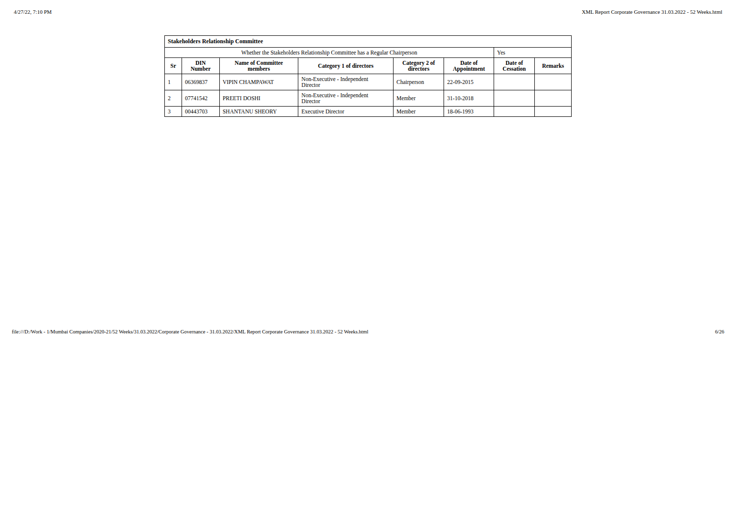4/27/22, 7:10 PM
XML Report Corporate Governance 31.03.2022 - 52 Weeks.html
| Stakeholders Relationship Committee |
| Whether the Stakeholders Relationship Committee has a Regular Chairperson | Yes |
| Sr | DIN Number | Name of Committee members | Category 1 of directors | Category 2 of directors | Date of Appointment | Date of Cessation | Remarks |
| 1 | 06369837 | VIPIN CHAMPAWAT | Non-Executive - Independent Director | Chairperson | 22-09-2015 | | |
| 2 | 07741542 | PREETI DOSHI | Non-Executive - Independent Director | Member | 31-10-2018 | | |
| 3 | 00443703 | SHANTANU SHEORY | Executive Director | Member | 18-06-1993 | | |
file:///D:/Work - 1/Mumbai Companies/2020-21/52 Weeks/31.03.2022/Corporate Governance - 31.03.2022/XML Report Corporate Governance 31.03.2022 - 52 Weeks.html
6/26